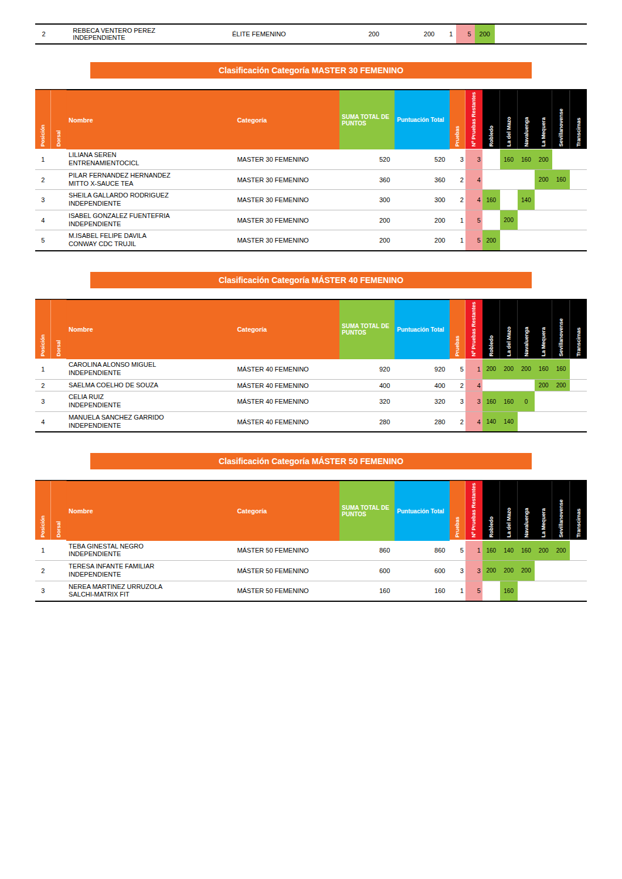| 2 | | REBECA VENTERO PEREZ INDEPENDIENTE | ÉLITE FEMENINO | 200 | 200 | 1 | 5 | 200 | | | | | |
Clasificación Categoría MASTER 30 FEMENINO
| Posición | Dorsal | Nombre | Categoría | SUMA TOTAL DE PUNTOS | Puntuación Total | Pruebas | Nº Pruebas Restantes | Robledo | La del Mazo | Navaluenga | La Mequera | Sevillanovense | Transcimas |
| --- | --- | --- | --- | --- | --- | --- | --- | --- | --- | --- | --- | --- | --- |
| 1 | | LILIANA SEREN ENTRENAMIENTOCICL | MASTER 30 FEMENINO | 520 | 520 | 3 | 3 | | 160 | 160 | 200 | | |
| 2 | | PILAR FERNANDEZ HERNANDEZ MITTO X-SAUCE TEA | MASTER 30 FEMENINO | 360 | 360 | 2 | 4 | | | | 200 | 160 | |
| 3 | | SHEILA GALLARDO RODRIGUEZ INDEPENDIENTE | MASTER 30 FEMENINO | 300 | 300 | 2 | 4 | 160 | | 140 | | | |
| 4 | | ISABEL GONZALEZ FUENTEFRIA INDEPENDIENTE | MASTER 30 FEMENINO | 200 | 200 | 1 | 5 | | 200 | | | | |
| 5 | | M.ISABEL FELIPE DAVILA CONWAY CDC TRUJIL | MASTER 30 FEMENINO | 200 | 200 | 1 | 5 | 200 | | | | | |
Clasificación Categoría MÁSTER 40 FEMENINO
| Posición | Dorsal | Nombre | Categoría | SUMA TOTAL DE PUNTOS | Puntuación Total | Pruebas | Nº Pruebas Restantes | Robledo | La del Mazo | Navaluenga | La Mequera | Sevillanovense | Transcimas |
| --- | --- | --- | --- | --- | --- | --- | --- | --- | --- | --- | --- | --- | --- |
| 1 | | CAROLINA ALONSO MIGUEL INDEPENDIENTE | MÁSTER 40 FEMENINO | 920 | 920 | 5 | 1 | 200 | 200 | 200 | 160 | 160 | |
| 2 | | SAELMA COELHO DE SOUZA | MÁSTER 40 FEMENINO | 400 | 400 | 2 | 4 | | | | 200 | 200 | |
| 3 | | CELIA RUIZ INDEPENDIENTE | MÁSTER 40 FEMENINO | 320 | 320 | 3 | 3 | 160 | 160 | 0 | | | |
| 4 | | MANUELA SANCHEZ GARRIDO INDEPENDIENTE | MÁSTER 40 FEMENINO | 280 | 280 | 2 | 4 | 140 | 140 | | | | |
Clasificación Categoría MÁSTER 50 FEMENINO
| Posición | Dorsal | Nombre | Categoría | SUMA TOTAL DE PUNTOS | Puntuación Total | Pruebas | Nº Pruebas Restantes | Robledo | La del Mazo | Navaluenga | La Mequera | Sevillanovense | Transcimas |
| --- | --- | --- | --- | --- | --- | --- | --- | --- | --- | --- | --- | --- | --- |
| 1 | | TEBA GINESTAL NEGRO INDEPENDIENTE | MÁSTER 50 FEMENINO | 860 | 860 | 5 | 1 | 160 | 140 | 160 | 200 | 200 | |
| 2 | | TERESA INFANTE FAMILIAR INDEPENDIENTE | MÁSTER 50 FEMENINO | 600 | 600 | 3 | 3 | 200 | 200 | 200 | | | |
| 3 | | NEREA MARTINEZ URRUZOLA SALCHI-MATRIX FIT | MÁSTER 50 FEMENINO | 160 | 160 | 1 | 5 | | 160 | | | | |